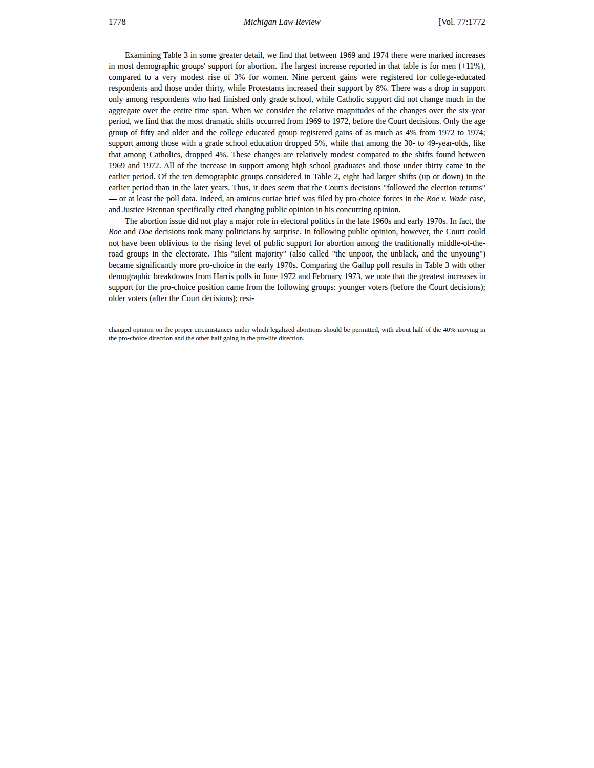1778 Michigan Law Review [Vol. 77:1772
Examining Table 3 in some greater detail, we find that between 1969 and 1974 there were marked increases in most demographic groups' support for abortion. The largest increase reported in that table is for men (+11%), compared to a very modest rise of 3% for women. Nine percent gains were registered for college-educated respondents and those under thirty, while Protestants increased their support by 8%. There was a drop in support only among respondents who had finished only grade school, while Catholic support did not change much in the aggregate over the entire time span. When we consider the relative magnitudes of the changes over the six-year period, we find that the most dramatic shifts occurred from 1969 to 1972, before the Court decisions. Only the age group of fifty and older and the college educated group registered gains of as much as 4% from 1972 to 1974; support among those with a grade school education dropped 5%, while that among the 30- to 49-year-olds, like that among Catholics, dropped 4%. These changes are relatively modest compared to the shifts found between 1969 and 1972. All of the increase in support among high school graduates and those under thirty came in the earlier period. Of the ten demographic groups considered in Table 2, eight had larger shifts (up or down) in the earlier period than in the later years. Thus, it does seem that the Court's decisions "followed the election returns" — or at least the poll data. Indeed, an amicus curiae brief was filed by pro-choice forces in the Roe v. Wade case, and Justice Brennan specifically cited changing public opinion in his concurring opinion.
The abortion issue did not play a major role in electoral politics in the late 1960s and early 1970s. In fact, the Roe and Doe decisions took many politicians by surprise. In following public opinion, however, the Court could not have been oblivious to the rising level of public support for abortion among the traditionally middle-of-the-road groups in the electorate. This "silent majority" (also called "the unpoor, the unblack, and the unyoung") became significantly more pro-choice in the early 1970s. Comparing the Gallup poll results in Table 3 with other demographic breakdowns from Harris polls in June 1972 and February 1973, we note that the greatest increases in support for the pro-choice position came from the following groups: younger voters (before the Court decisions); older voters (after the Court decisions); resi-
changed opinion on the proper circumstances under which legalized abortions should be permitted, with about half of the 40% moving in the pro-choice direction and the other half going in the pro-life direction.